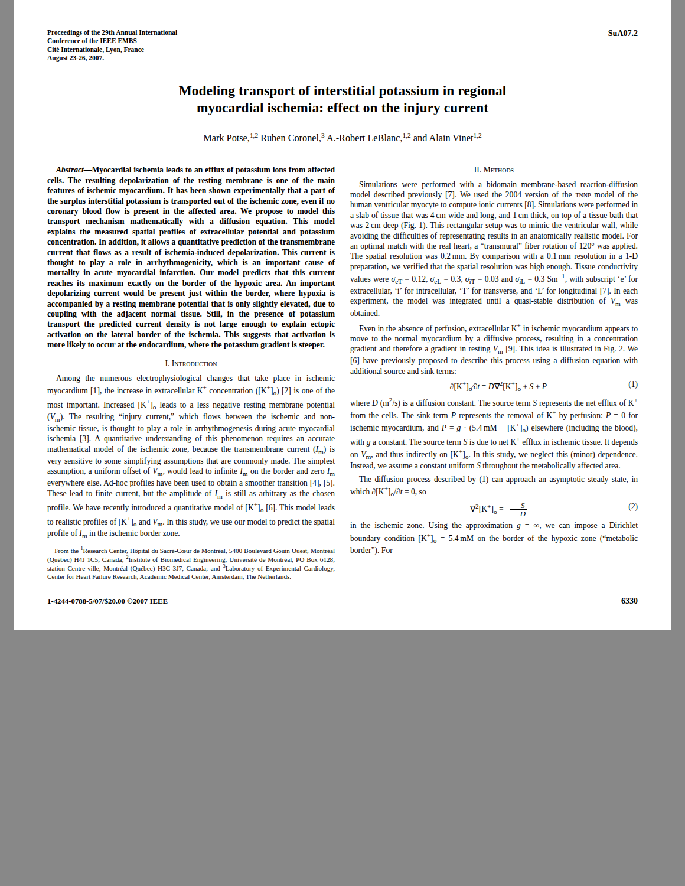Proceedings of the 29th Annual International
Conference of the IEEE EMBS
Cité Internationale, Lyon, France
August 23-26, 2007.
SuA07.2
Modeling transport of interstitial potassium in regional
myocardial ischemia: effect on the injury current
Mark Potse,1,2 Ruben Coronel,3 A.-Robert LeBlanc,1,2 and Alain Vinet1,2
Abstract—Myocardial ischemia leads to an efflux of potassium ions from affected cells. The resulting depolarization of the resting membrane is one of the main features of ischemic myocardium. It has been shown experimentally that a part of the surplus interstitial potassium is transported out of the ischemic zone, even if no coronary blood flow is present in the affected area. We propose to model this transport mechanism mathematically with a diffusion equation. This model explains the measured spatial profiles of extracellular potential and potassium concentration. In addition, it allows a quantitative prediction of the transmembrane current that flows as a result of ischemia-induced depolarization. This current is thought to play a role in arrhythmogenicity, which is an important cause of mortality in acute myocardial infarction. Our model predicts that this current reaches its maximum exactly on the border of the hypoxic area. An important depolarizing current would be present just within the border, where hypoxia is accompanied by a resting membrane potential that is only slightly elevated, due to coupling with the adjacent normal tissue. Still, in the presence of potassium transport the predicted current density is not large enough to explain ectopic activation on the lateral border of the ischemia. This suggests that activation is more likely to occur at the endocardium, where the potassium gradient is steeper.
I. Introduction
Among the numerous electrophysiological changes that take place in ischemic myocardium [1], the increase in extracellular K+ concentration ([K+]o) [2] is one of the most important. Increased [K+]o leads to a less negative resting membrane potential (Vm). The resulting “injury current,” which flows between the ischemic and non-ischemic tissue, is thought to play a role in arrhythmogenesis during acute myocardial ischemia [3]. A quantitative understanding of this phenomenon requires an accurate mathematical model of the ischemic zone, because the transmembrane current (Im) is very sensitive to some simplifying assumptions that are commonly made. The simplest assumption, a uniform offset of Vm, would lead to infinite Im on the border and zero Im everywhere else. Ad-hoc profiles have been used to obtain a smoother transition [4], [5]. These lead to finite current, but the amplitude of Im is still as arbitrary as the chosen profile. We have recently introduced a quantitative model of [K+]o [6]. This model leads to realistic profiles of [K+]o and Vm. In this study, we use our model to predict the spatial profile of Im in the ischemic border zone.
From the 1Research Center, Hôpital du Sacré-Cœur de Montréal, 5400 Boulevard Gouin Ouest, Montréal (Québec) H4J 1C5, Canada; 2Institute of Biomedical Engineering, Université de Montréal, PO Box 6128, station Centre-ville, Montréal (Québec) H3C 3J7, Canada; and 3Laboratory of Experimental Cardiology, Center for Heart Failure Research, Academic Medical Center, Amsterdam, The Netherlands.
II. Methods
Simulations were performed with a bidomain membrane-based reaction-diffusion model described previously [7]. We used the 2004 version of the tnnp model of the human ventricular myocyte to compute ionic currents [8]. Simulations were performed in a slab of tissue that was 4 cm wide and long, and 1 cm thick, on top of a tissue bath that was 2 cm deep (Fig. 1). This rectangular setup was to mimic the ventricular wall, while avoiding the difficulties of representating results in an anatomically realistic model. For an optimal match with the real heart, a “transmural” fiber rotation of 120° was applied. The spatial resolution was 0.2 mm. By comparison with a 0.1 mm resolution in a 1-D preparation, we verified that the spatial resolution was high enough. Tissue conductivity values were σeT = 0.12, σeL = 0.3, σiT = 0.03 and σiL = 0.3 Sm−1, with subscript ‘e’ for extracellular, ‘i’ for intracellular, ‘T’ for transverse, and ‘L’ for longitudinal [7]. In each experiment, the model was integrated until a quasi-stable distribution of Vm was obtained.
Even in the absence of perfusion, extracellular K+ in ischemic myocardium appears to move to the normal myocardium by a diffusive process, resulting in a concentration gradient and therefore a gradient in resting Vm [9]. This idea is illustrated in Fig. 2. We [6] have previously proposed to describe this process using a diffusion equation with additional source and sink terms:
∂[K+]o⁄∂t = D∇2[K+]o + S + P(1)
where D (m2/s) is a diffusion constant. The source term S represents the net efflux of K+ from the cells. The sink term P represents the removal of K+ by perfusion: P = 0 for ischemic myocardium, and P = g · (5.4 mM − [K+]o) elsewhere (including the blood), with g a constant. The source term S is due to net K+ efflux in ischemic tissue. It depends on Vm, and thus indirectly on [K+]o. In this study, we neglect this (minor) dependence. Instead, we assume a constant uniform S throughout the metabolically affected area.
The diffusion process described by (1) can approach an asymptotic steady state, in which ∂[K+]o/∂t = 0, so
∇2[K+]o = −SD(2)
in the ischemic zone. Using the approximation g = ∞, we can impose a Dirichlet boundary condition [K+]o = 5.4 mM on the border of the hypoxic zone (“metabolic border”). For
1-4244-0788-5/07/$20.00 ©2007 IEEE
6330